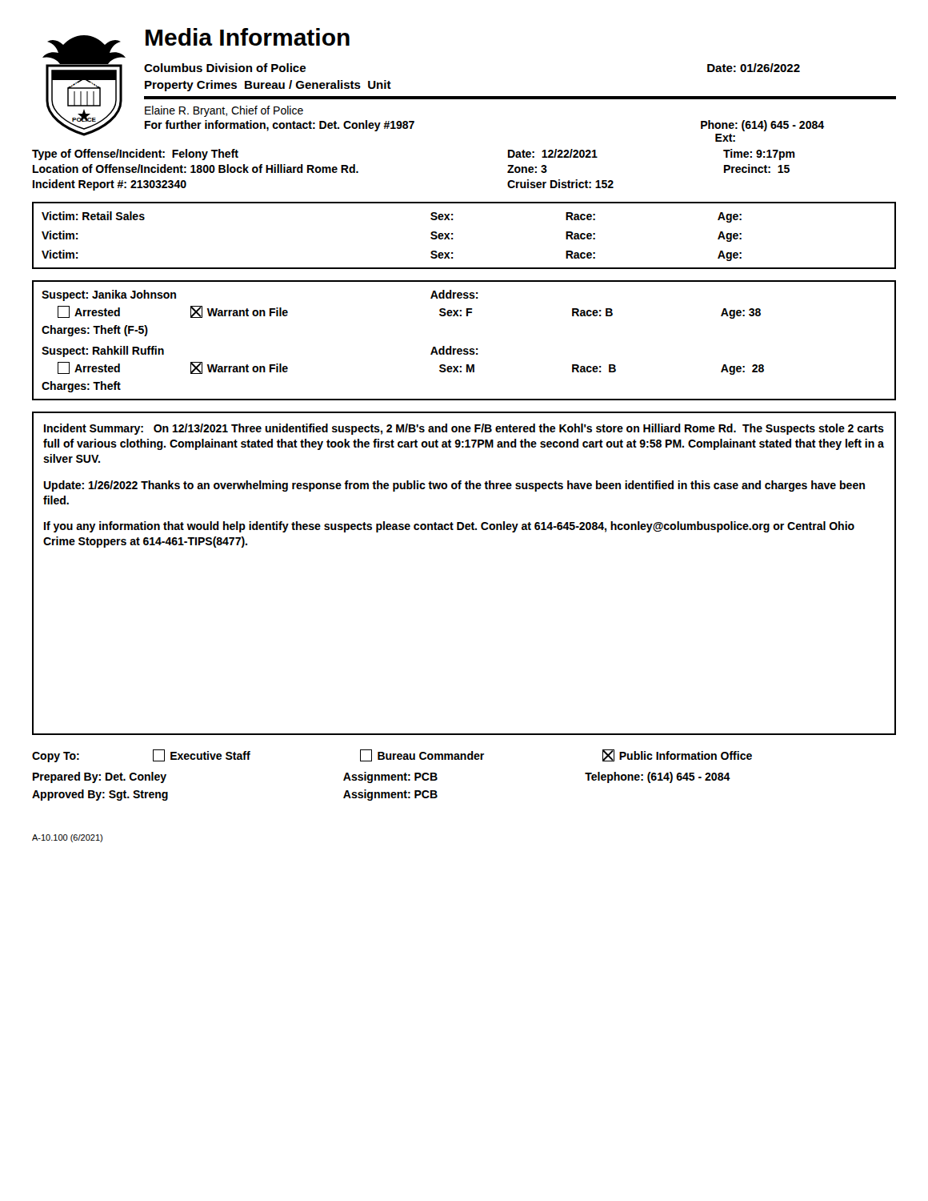COLUMBUS POLICE
Media Information
Columbus Division of Police Date: 01/26/2022
Property Crimes Bureau / Generalists Unit
Elaine R. Bryant, Chief of Police
For further information, contact: Det. Conley #1987 Phone: (614) 645 - 2084
Ext:
Type of Offense/Incident: Felony Theft
Date: 12/22/2021
Time: 9:17pm
Location of Offense/Incident: 1800 Block of Hilliard Rome Rd.
Zone: 3
Precinct: 15
Incident Report #: 213032340
Cruiser District: 152
Victim: Retail Sales
Sex:
Race:
Age:
Victim:
Sex:
Race:
Age:
Victim:
Sex:
Race:
Age:
Suspect: Janika Johnson
Address:
Arrested
Warrant on File
Sex: F
Race: B
Age: 38
Charges: Theft (F-5)
Suspect: Rahkill Ruffin
Address:
Arrested
Warrant on File
Sex: M
Race: B
Age: 28
Charges: Theft
Incident Summary: On 12/13/2021 Three unidentified suspects, 2 M/B's and one F/B entered the Kohl's store on Hilliard Rome Rd. The Suspects stole 2 carts full of various clothing. Complainant stated that they took the first cart out at 9:17PM and the second cart out at 9:58 PM. Complainant stated that they left in a silver SUV.
Update: 1/26/2022 Thanks to an overwhelming response from the public two of the three suspects have been identified in this case and charges have been filed.
If you any information that would help identify these suspects please contact Det. Conley at 614-645-2084, hconley@columbuspolice.org or Central Ohio Crime Stoppers at 614-461-TIPS(8477).
Copy To:
Executive Staff
Bureau Commander
Public Information Office
Prepared By: Det. Conley
Assignment: PCB
Telephone: (614) 645 - 2084
Approved By: Sgt. Streng
Assignment: PCB
A-10.100 (6/2021)